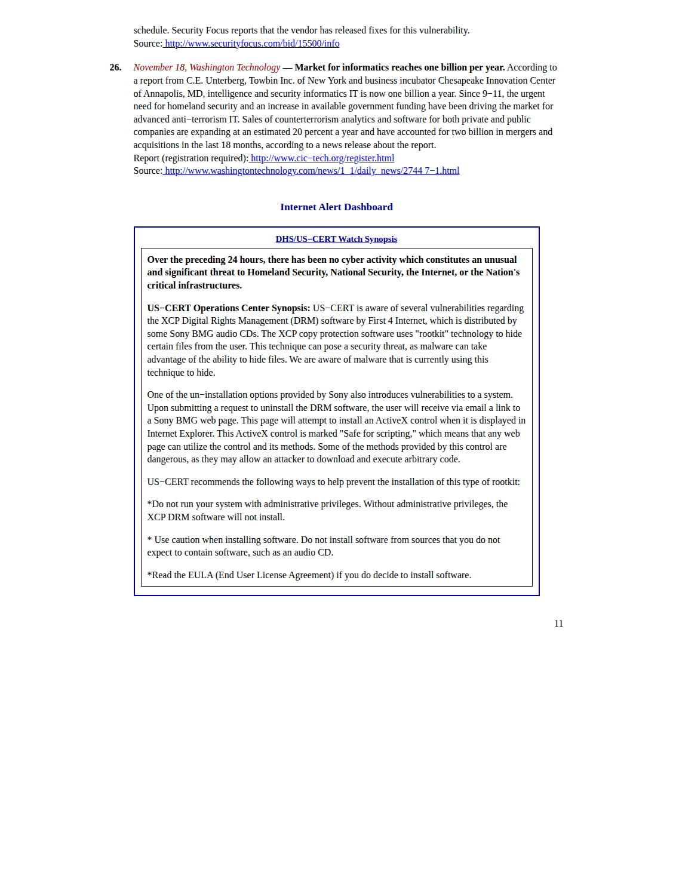schedule. Security Focus reports that the vendor has released fixes for this vulnerability.
Source: http://www.securityfocus.com/bid/15500/info
26. November 18, Washington Technology — Market for informatics reaches one billion per year. According to a report from C.E. Unterberg, Towbin Inc. of New York and business incubator Chesapeake Innovation Center of Annapolis, MD, intelligence and security informatics IT is now one billion a year. Since 9−11, the urgent need for homeland security and an increase in available government funding have been driving the market for advanced anti−terrorism IT. Sales of counterterrorism analytics and software for both private and public companies are expanding at an estimated 20 percent a year and have accounted for two billion in mergers and acquisitions in the last 18 months, according to a news release about the report.
Report (registration required): http://www.cic−tech.org/register.html
Source: http://www.washingtontechnology.com/news/1_1/daily_news/2744 7−1.html
Internet Alert Dashboard
DHS/US−CERT Watch Synopsis
Over the preceding 24 hours, there has been no cyber activity which constitutes an unusual and significant threat to Homeland Security, National Security, the Internet, or the Nation's critical infrastructures.
US−CERT Operations Center Synopsis: US−CERT is aware of several vulnerabilities regarding the XCP Digital Rights Management (DRM) software by First 4 Internet, which is distributed by some Sony BMG audio CDs. The XCP copy protection software uses "rootkit" technology to hide certain files from the user. This technique can pose a security threat, as malware can take advantage of the ability to hide files. We are aware of malware that is currently using this technique to hide.
One of the un−installation options provided by Sony also introduces vulnerabilities to a system. Upon submitting a request to uninstall the DRM software, the user will receive via email a link to a Sony BMG web page. This page will attempt to install an ActiveX control when it is displayed in Internet Explorer. This ActiveX control is marked "Safe for scripting," which means that any web page can utilize the control and its methods. Some of the methods provided by this control are dangerous, as they may allow an attacker to download and execute arbitrary code.
US−CERT recommends the following ways to help prevent the installation of this type of rootkit:
*Do not run your system with administrative privileges. Without administrative privileges, the XCP DRM software will not install.
* Use caution when installing software. Do not install software from sources that you do not expect to contain software, such as an audio CD.
*Read the EULA (End User License Agreement) if you do decide to install software.
11